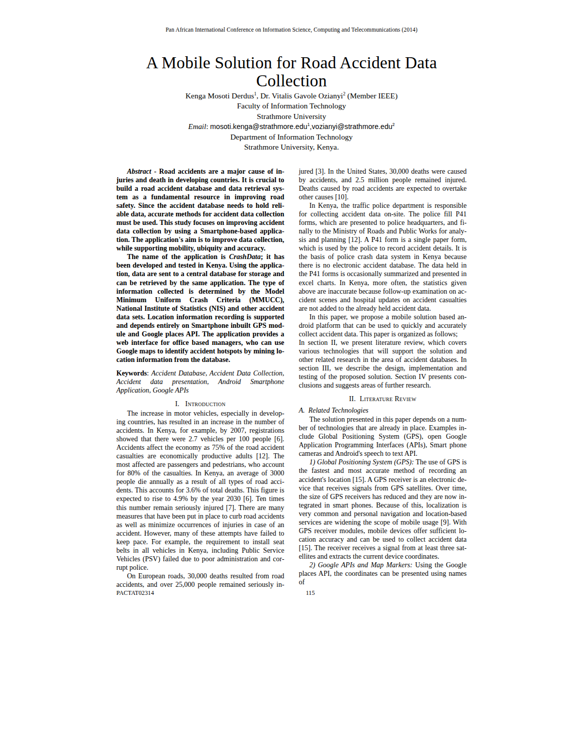Pan African International Conference on Information Science, Computing and Telecommunications (2014)
A Mobile Solution for Road Accident Data
Collection
Kenga Mosoti Derdus1, Dr. Vitalis Gavole Ozianyi2 (Member IEEE)
Faculty of Information Technology
Strathmore University
Email: mosoti.kenga@strathmore.edu1,vozianyi@strathmore.edu2
Department of Information Technology
Strathmore University, Kenya.
Abstract - Road accidents are a major cause of injuries and death in developing countries. It is crucial to build a road accident database and data retrieval system as a fundamental resource in improving road safety. Since the accident database needs to hold reliable data, accurate methods for accident data collection must be used. This study focuses on improving accident data collection by using a Smartphone-based application. The application's aim is to improve data collection, while supporting mobility, ubiquity and accuracy.
The name of the application is CrashData; it has been developed and tested in Kenya. Using the application, data are sent to a central database for storage and can be retrieved by the same application. The type of information collected is determined by the Model Minimum Uniform Crash Criteria (MMUCC), National Institute of Statistics (NIS) and other accident data sets. Location information recording is supported and depends entirely on Smartphone inbuilt GPS module and Google places API. The application provides a web interface for office based managers, who can use Google maps to identify accident hotspots by mining location information from the database.
Keywords: Accident Database, Accident Data Collection, Accident data presentation, Android Smartphone Application, Google APIs
I. Introduction
The increase in motor vehicles, especially in developing countries, has resulted in an increase in the number of accidents. In Kenya, for example, by 2007, registrations showed that there were 2.7 vehicles per 100 people [6]. Accidents affect the economy as 75% of the road accident casualties are economically productive adults [12]. The most affected are passengers and pedestrians, who account for 80% of the casualties. In Kenya, an average of 3000 people die annually as a result of all types of road accidents. This accounts for 3.6% of total deaths. This figure is expected to rise to 4.9% by the year 2030 [6]. Ten times this number remain seriously injured [7]. There are many measures that have been put in place to curb road accidents as well as minimize occurrences of injuries in case of an accident. However, many of these attempts have failed to keep pace. For example, the requirement to install seat belts in all vehicles in Kenya, including Public Service Vehicles (PSV) failed due to poor administration and corrupt police.
On European roads, 30,000 deaths resulted from road accidents, and over 25,000 people remained seriously injured [3]. In the United States, 30,000 deaths were caused by accidents, and 2.5 million people remained injured. Deaths caused by road accidents are expected to overtake other causes [10].
In Kenya, the traffic police department is responsible for collecting accident data on-site. The police fill P41 forms, which are presented to police headquarters, and finally to the Ministry of Roads and Public Works for analysis and planning [12]. A P41 form is a single paper form, which is used by the police to record accident details. It is the basis of police crash data system in Kenya because there is no electronic accident database. The data held in the P41 forms is occasionally summarized and presented in excel charts. In Kenya, more often, the statistics given above are inaccurate because follow-up examination on accident scenes and hospital updates on accident casualties are not added to the already held accident data.
In this paper, we propose a mobile solution based android platform that can be used to quickly and accurately collect accident data. This paper is organized as follows;
In section II, we present literature review, which covers various technologies that will support the solution and other related research in the area of accident databases. In section III, we describe the design, implementation and testing of the proposed solution. Section IV presents conclusions and suggests areas of further research.
II. Literature Review
A. Related Technologies
The solution presented in this paper depends on a number of technologies that are already in place. Examples include Global Positioning System (GPS), open Google Application Programming Interfaces (APIs), Smart phone cameras and Android's speech to text API.
1) Global Positioning System (GPS): The use of GPS is the fastest and most accurate method of recording an accident's location [15]. A GPS receiver is an electronic device that receives signals from GPS satellites. Over time, the size of GPS receivers has reduced and they are now integrated in smart phones. Because of this, localization is very common and personal navigation and location-based services are widening the scope of mobile usage [9]. With GPS receiver modules, mobile devices offer sufficient location accuracy and can be used to collect accident data [15]. The receiver receives a signal from at least three satellites and extracts the current device coordinates.
2) Google APIs and Map Markers: Using the Google places API, the coordinates can be presented using names of
PACTAT02314
115